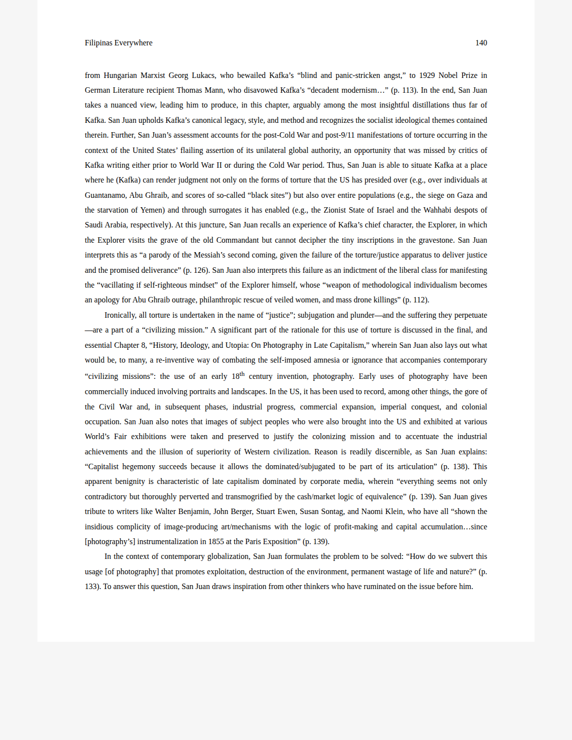Filipinas Everywhere 140
from Hungarian Marxist Georg Lukacs, who bewailed Kafka’s “blind and panic-stricken angst,” to 1929 Nobel Prize in German Literature recipient Thomas Mann, who disavowed Kafka’s “decadent modernism…” (p. 113). In the end, San Juan takes a nuanced view, leading him to produce, in this chapter, arguably among the most insightful distillations thus far of Kafka. San Juan upholds Kafka’s canonical legacy, style, and method and recognizes the socialist ideological themes contained therein. Further, San Juan’s assessment accounts for the post-Cold War and post-9/11 manifestations of torture occurring in the context of the United States’ flailing assertion of its unilateral global authority, an opportunity that was missed by critics of Kafka writing either prior to World War II or during the Cold War period. Thus, San Juan is able to situate Kafka at a place where he (Kafka) can render judgment not only on the forms of torture that the US has presided over (e.g., over individuals at Guantanamo, Abu Ghraib, and scores of so-called “black sites”) but also over entire populations (e.g., the siege on Gaza and the starvation of Yemen) and through surrogates it has enabled (e.g., the Zionist State of Israel and the Wahhabi despots of Saudi Arabia, respectively). At this juncture, San Juan recalls an experience of Kafka’s chief character, the Explorer, in which the Explorer visits the grave of the old Commandant but cannot decipher the tiny inscriptions in the gravestone. San Juan interprets this as “a parody of the Messiah’s second coming, given the failure of the torture/justice apparatus to deliver justice and the promised deliverance” (p. 126). San Juan also interprets this failure as an indictment of the liberal class for manifesting the “vacillating if self-righteous mindset” of the Explorer himself, whose “weapon of methodological individualism becomes an apology for Abu Ghraib outrage, philanthropic rescue of veiled women, and mass drone killings” (p. 112).
Ironically, all torture is undertaken in the name of “justice”; subjugation and plunder—and the suffering they perpetuate—are a part of a “civilizing mission.” A significant part of the rationale for this use of torture is discussed in the final, and essential Chapter 8, “History, Ideology, and Utopia: On Photography in Late Capitalism,” wherein San Juan also lays out what would be, to many, a re-inventive way of combating the self-imposed amnesia or ignorance that accompanies contemporary “civilizing missions”: the use of an early 18th century invention, photography. Early uses of photography have been commercially induced involving portraits and landscapes. In the US, it has been used to record, among other things, the gore of the Civil War and, in subsequent phases, industrial progress, commercial expansion, imperial conquest, and colonial occupation. San Juan also notes that images of subject peoples who were also brought into the US and exhibited at various World’s Fair exhibitions were taken and preserved to justify the colonizing mission and to accentuate the industrial achievements and the illusion of superiority of Western civilization. Reason is readily discernible, as San Juan explains: “Capitalist hegemony succeeds because it allows the dominated/subjugated to be part of its articulation” (p. 138). This apparent benignity is characteristic of late capitalism dominated by corporate media, wherein “everything seems not only contradictory but thoroughly perverted and transmogrified by the cash/market logic of equivalence” (p. 139). San Juan gives tribute to writers like Walter Benjamin, John Berger, Stuart Ewen, Susan Sontag, and Naomi Klein, who have all “shown the insidious complicity of image-producing art/mechanisms with the logic of profit-making and capital accumulation…since [photography’s] instrumentalization in 1855 at the Paris Exposition” (p. 139).
In the context of contemporary globalization, San Juan formulates the problem to be solved: “How do we subvert this usage [of photography] that promotes exploitation, destruction of the environment, permanent wastage of life and nature?” (p. 133). To answer this question, San Juan draws inspiration from other thinkers who have ruminated on the issue before him.